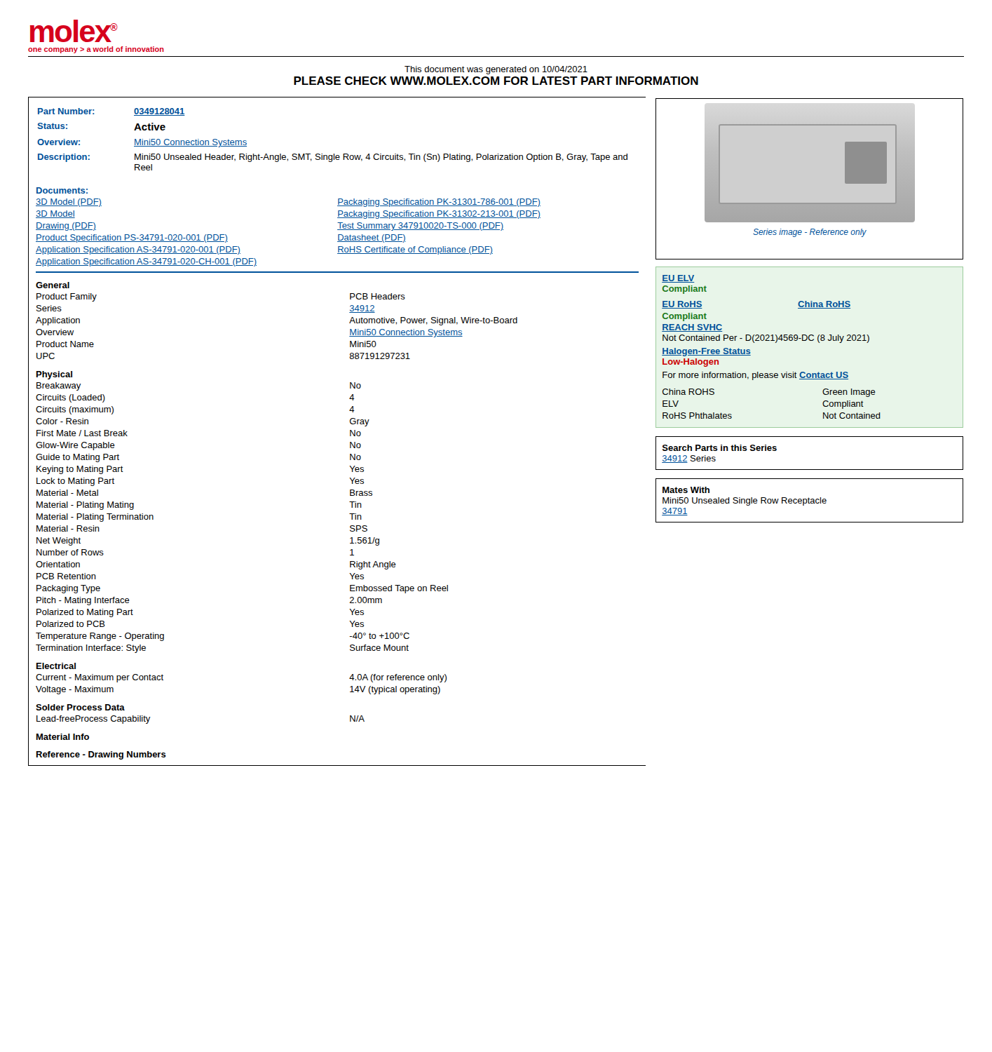molex®
one company > a world of innovation
This document was generated on 10/04/2021
PLEASE CHECK WWW.MOLEX.COM FOR LATEST PART INFORMATION
| / Part Number: / 0349128041 / / Status: / Active / / Overview: / Mini50 Connection Systems / / Description: / Mini50 Unsealed Header, Right-Angle, SMT, Single Row, 4 Circuits, Tin (Sn) Plating, Polarization Option B, Gray, Tape and Reel / Documents: / 3D Model (PDF) / Packaging Specification PK-31301-786-001 (PDF) / / 3D Model / Packaging Specification PK-31302-213-001 (PDF) / / Drawing (PDF) / Test Summary 347910020-TS-000 (PDF) / / Product Specification PS-34791-020-001 (PDF) / Datasheet (PDF) / / Application Specification AS-34791-020-001 (PDF) / RoHS Certificate of Compliance (PDF) / / Application Specification AS-34791-020-CH-001 (PDF) / / General / Product Family / PCB Headers / / Series / 34912 / / Application / Automotive, Power, Signal, Wire-to-Board / / Overview / Mini50 Connection Systems / / Product Name / Mini50 / / UPC / 887191297231 / Physical / Breakaway / No / / Circuits (Loaded) / 4 / / Circuits (maximum) / 4 / / Color - Resin / Gray / / First Mate / Last Break / No / / Glow-Wire Capable / No / / Guide to Mating Part / No / / Keying to Mating Part / Yes / / Lock to Mating Part / Yes / / Material - Metal / Brass / / Material - Plating Mating / Tin / / Material - Plating Termination / Tin / / Material - Resin / SPS / / Net Weight / 1.561/g / / Number of Rows / 1 / / Orientation / Right Angle / / PCB Retention / Yes / / Packaging Type / Embossed Tape on Reel / / Pitch - Mating Interface / 2.00mm / / Polarized to Mating Part / Yes / / Polarized to PCB / Yes / / Temperature Range - Operating / -40° to +100°C / / Termination Interface: Style / Surface Mount / Electrical / Current - Maximum per Contact / 4.0A (for reference only) / / Voltage - Maximum / 14V (typical operating) / Solder Process Data / Lead-freeProcess Capability / N/A / Material Info Reference - Drawing Numbers | Series image - Reference only EU ELV Compliant / EU RoHS / China RoHS / / Compliant / / REACH SVHC Not Contained Per - D(2021)4569-DC (8 July 2021) Halogen-Free Status Low-Halogen For more information, please visit Contact US / China ROHS / Green Image / / ELV / Compliant / / RoHS Phthalates / Not Contained / Search Parts in this Series 34912 Series Mates With Mini50 Unsealed Single Row Receptacle 34791 |